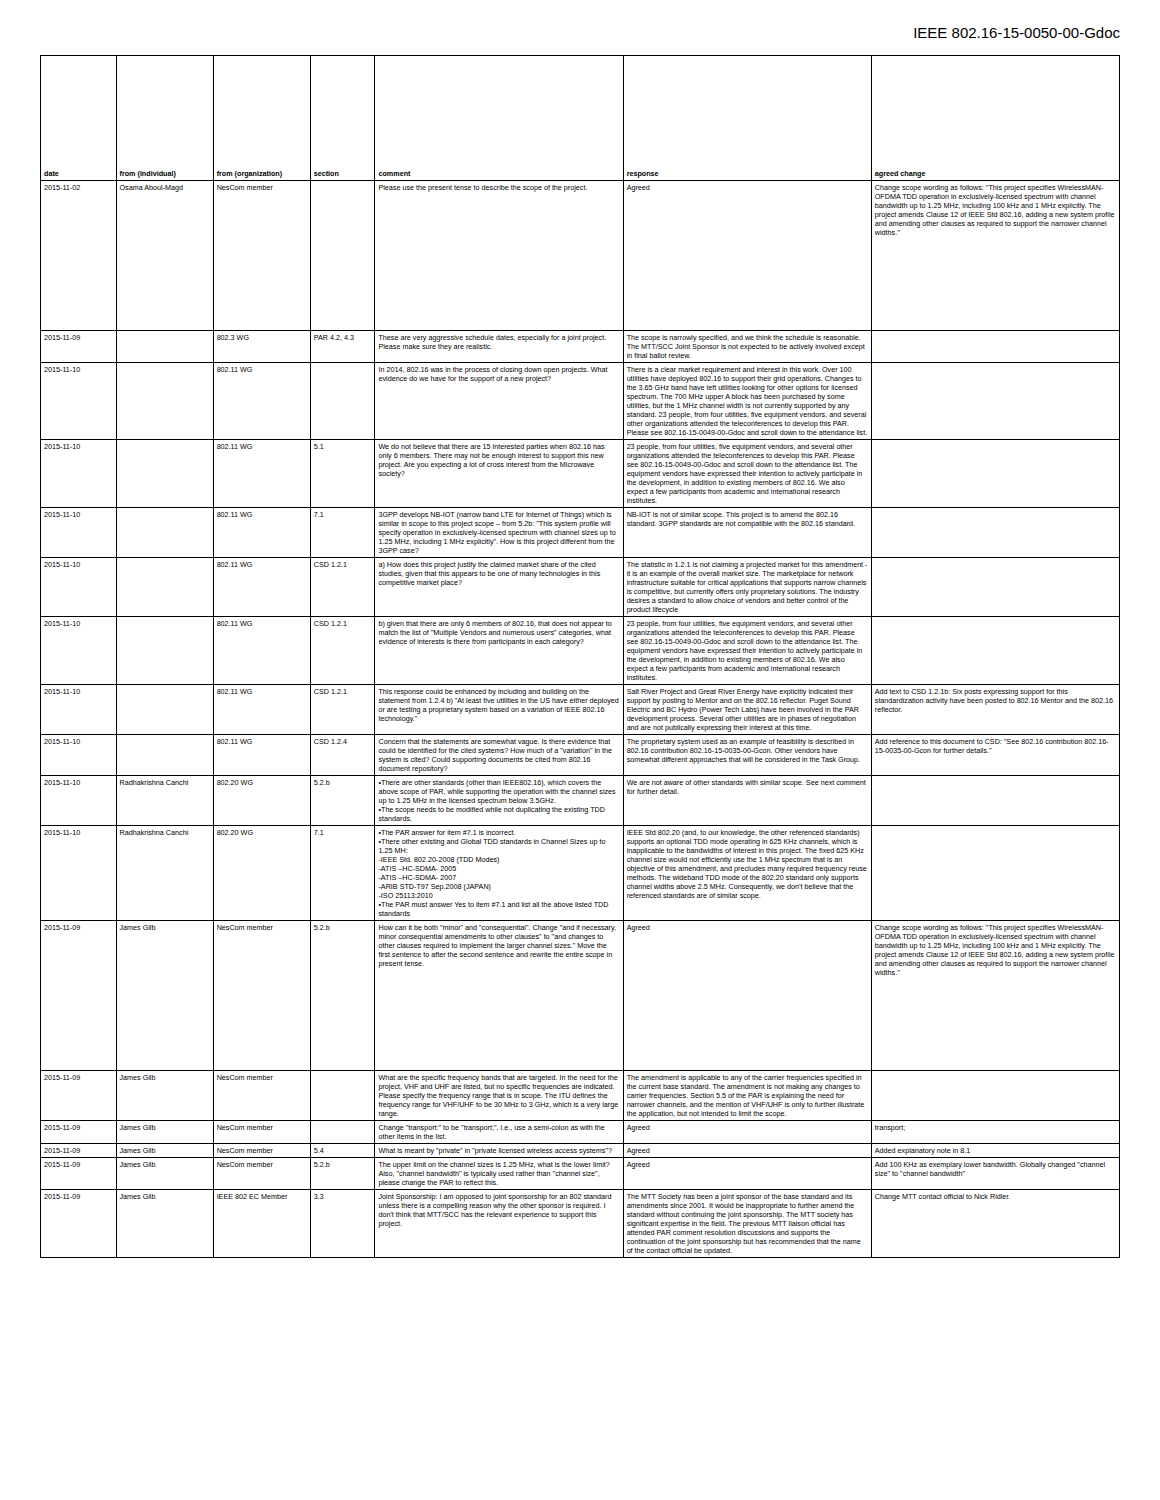IEEE 802.16-15-0050-00-Gdoc
| date | from (individual) | from (organization) | section | comment | response | agreed change |
| --- | --- | --- | --- | --- | --- | --- |
| 2015-11-02 | Osama Aboul-Magd | NesCom member | | Please use the present tense to describe the scope of the project. | Agreed | Change scope wording as follows: "This project specifies WirelessMAN-OFDMA TDD operation in exclusively-licensed spectrum with channel bandwidth up to 1.25 MHz, including 100 kHz and 1 MHz explicitly. The project amends Clause 12 of IEEE Std 802.16, adding a new system profile and amending other clauses as required to support the narrower channel widths." |
| 2015-11-09 | | 802.3 WG | PAR 4.2, 4.3 | These are very aggressive schedule dates, especially for a joint project. Please make sure they are realistic. | The scope is narrowly specified, and we think the schedule is reasonable. The MTT/SCC Joint Sponsor is not expected to be actively involved except in final ballot review. | |
| 2015-11-10 | | 802.11 WG | | In 2014, 802.16 was in the process of closing down open projects. What evidence do we have for the support of a new project? | There is a clear market requirement and interest in this work. Over 100 utilities have deployed 802.16 to support their grid operations. Changes to the 3.65 GHz band have left utilities looking for other options for licensed spectrum. The 700 MHz upper A block has been purchased by some utilities, but the 1 MHz channel width is not currently supported by any standard. 23 people, from four utilities, five equipment vendors, and several other organizations attended the teleconferences to develop this PAR. Please see 802.16-15-0049-00-Gdoc and scroll down to the attendance list. | |
| 2015-11-10 | | 802.11 WG | 5.1 | We do not believe that there are 15 interested parties when 802.16 has only 6 members. There may not be enough interest to support this new project. Are you expecting a lot of cross interest from the Microwave society? | 23 people, from four utilities, five equipment vendors, and several other organizations attended the teleconferences to develop this PAR. Please see 802.16-15-0049-00-Gdoc and scroll down to the attendance list. The equipment vendors have expressed their intention to actively participate in the development, in addition to existing members of 802.16. We also expect a few participants from academic and international research institutes. | |
| 2015-11-10 | | 802.11 WG | 7.1 | 3GPP develops NB-IOT (narrow band LTE for Internet of Things) which is similar in scope to this project scope – from 5.2b: "This system profile will specify operation in exclusively-licensed spectrum with channel sizes up to 1.25 MHz, including 1 MHz explicitly". How is this project different from the 3GPP case? | NB-IOT is not of similar scope. This project is to amend the 802.16 standard. 3GPP standards are not compatible with the 802.16 standard. | |
| 2015-11-10 | | 802.11 WG | CSD 1.2.1 | a) How does this project justify the claimed market share of the cited studies, given that this appears to be one of many technologies in this competitive market place? | The statistic in 1.2.1 is not claiming a projected market for this amendment - it is an example of the overall market size. The marketplace for network infrastructure suitable for critical applications that supports narrow channels is competitive, but currently offers only proprietary solutions. The industry desires a standard to allow choice of vendors and better control of the product lifecycle | |
| 2015-11-10 | | 802.11 WG | CSD 1.2.1 | b) given that there are only 6 members of 802.16, that does not appear to match the list of "Multiple Vendors and numerous users" categories, what evidence of interests is there from participants in each category? | 23 people, from four utilities, five equipment vendors, and several other organizations attended the teleconferences to develop this PAR. Please see 802.16-15-0049-00-Gdoc and scroll down to the attendance list. The equipment vendors have expressed their intention to actively participate in the development, in addition to existing members of 802.16. We also expect a few participants from academic and international research institutes. | |
| 2015-11-10 | | 802.11 WG | CSD 1.2.1 | This response could be enhanced by including and building on the statement from 1.2.4 b) "At least five utilities in the US have either deployed or are testing a proprietary system based on a variation of IEEE 802.16 technology." | Salt River Project and Great River Energy have explicitly indicated their support by posting to Mentor and on the 802.16 reflector. Puget Sound Electric and BC Hydro (Power Tech Labs) have been involved in the PAR development process. Several other utilities are in phases of negotiation and are not publically expressing their interest at this time. | Add text to CSD 1.2.1b: Six posts expressing support for this standardization activity have been posted to 802.16 Mentor and the 802.16 reflector. |
| 2015-11-10 | | 802.11 WG | CSD 1.2.4 | Concern that the statements are somewhat vague. Is there evidence that could be identified for the cited systems? How much of a "variation" in the system is cited? Could supporting documents be cited from 802.16 document repository? | The proprietary system used as an example of feasibility is described in 802.16 contribution 802.16-15-0035-00-Gcon. Other vendors have somewhat different approaches that will be considered in the Task Group. | Add reference to this document to CSD: "See 802.16 contribution 802.16-15-0035-00-Gcon for further details." |
| 2015-11-10 | Radhakrishna Canchi | 802.20 WG | 5.2.b | •There are other standards (other than IEEE802.16), which covers the above scope of PAR, while supporting the operation with the channel sizes up to 1.25 MHz in the licensed spectrum below 3.5GHz. •The scope needs to be modified while not duplicating the existing TDD standards. | We are not aware of other standards with similar scope. See next comment for further detail. | |
| 2015-11-10 | Radhakrishna Canchi | 802.20 WG | 7.1 | •The PAR answer for item #7.1 is incorrect. •There other existing and Global TDD standards in Channel Sizes up to 1.25 MH: -IEEE Std. 802.20-2008 (TDD Modes) -ATIS –HC-SDMA- 2005 -ATIS –HC-SDMA- 2007 -ARIB STD-T97 Sep.2008 (JAPAN) -ISO 25113:2010 •The PAR must answer Yes to item #7.1 and list all the above listed TDD standards | IEEE Std 802.20 (and, to our knowledge, the other referenced standards) supports an optional TDD mode operating in 625 KHz channels, which is inapplicable to the bandwidths of interest in this project. The fixed 625 KHz channel size would not efficiently use the 1 MHz spectrum that is an objective of this amendment, and precludes many required frequency reuse methods. The wideband TDD mode of the 802.20 standard only supports channel widths above 2.5 MHz. Consequently, we don't believe that the referenced standards are of similar scope. | |
| 2015-11-09 | James Gilb | NesCom member | 5.2.b | How can it be both "minor" and "consequential". Change "and if necessary, minor consequential amendments to other clauses" to "and changes to other clauses required to implement the larger channel sizes." Move the first sentence to after the second sentence and rewrite the entire scope in present tense. | Agreed | Change scope wording as follows: "This project specifies WirelessMAN-OFDMA TDD operation in exclusively-licensed spectrum with channel bandwidth up to 1.25 MHz, including 100 kHz and 1 MHz explicitly. The project amends Clause 12 of IEEE Std 802.16, adding a new system profile and amending other clauses as required to support the narrower channel widths." |
| 2015-11-09 | James Gilb | NesCom member | | What are the specific frequency bands that are targeted. In the need for the project, VHF and UHF are listed, but no specific frequencies are indicated. Please specify the frequency range that is in scope. The ITU defines the frequency range for VHF/UHF to be 30 MHz to 3 GHz, which is a very large range. | The amendment is applicable to any of the carrier frequencies specified in the current base standard. The amendment is not making any changes to carrier frequencies. Section 5.5 of the PAR is explaining the need for narrower channels, and the mention of VHF/UHF is only to further illustrate the application, but not intended to limit the scope. | |
| 2015-11-09 | James Gilb | NesCom member | | Change "transport:" to be "transport;", i.e., use a semi-colon as with the other items in the list. | Agreed | transport; |
| 2015-11-09 | James Gilb | NesCom member | 5.4 | What is meant by "private" in "private licensed wireless access systems"? | Agreed | Added explanatory note in 8.1 |
| 2015-11-09 | James Gilb | NesCom member | 5.2.b | The upper limit on the channel sizes is 1.25 MHz, what is the lower limit? Also, "channel bandwidth" is typically used rather than "channel size", please change the PAR to reflect this. | Agreed | Add 100 KHz as exemplary lower bandwidth. Globally changed "channel size" to "channel bandwidth" |
| 2015-11-09 | James Gilb | IEEE 802 EC Member | 3.3 | Joint Sponsorship: I am opposed to joint sponsorship for an 802 standard unless there is a compelling reason why the other sponsor is required. I don't think that MTT/SCC has the relevant experience to support this project. | The MTT Society has been a joint sponsor of the base standard and its amendments since 2001. It would be inappropriate to further amend the standard without continuing the joint sponsorship. The MTT society has significant expertise in the field. The previous MTT liaison official has attended PAR comment resolution discussions and supports the continuation of the joint sponsorship but has recommended that the name of the contact official be updated. | Change MTT contact official to Nick Ridler. |